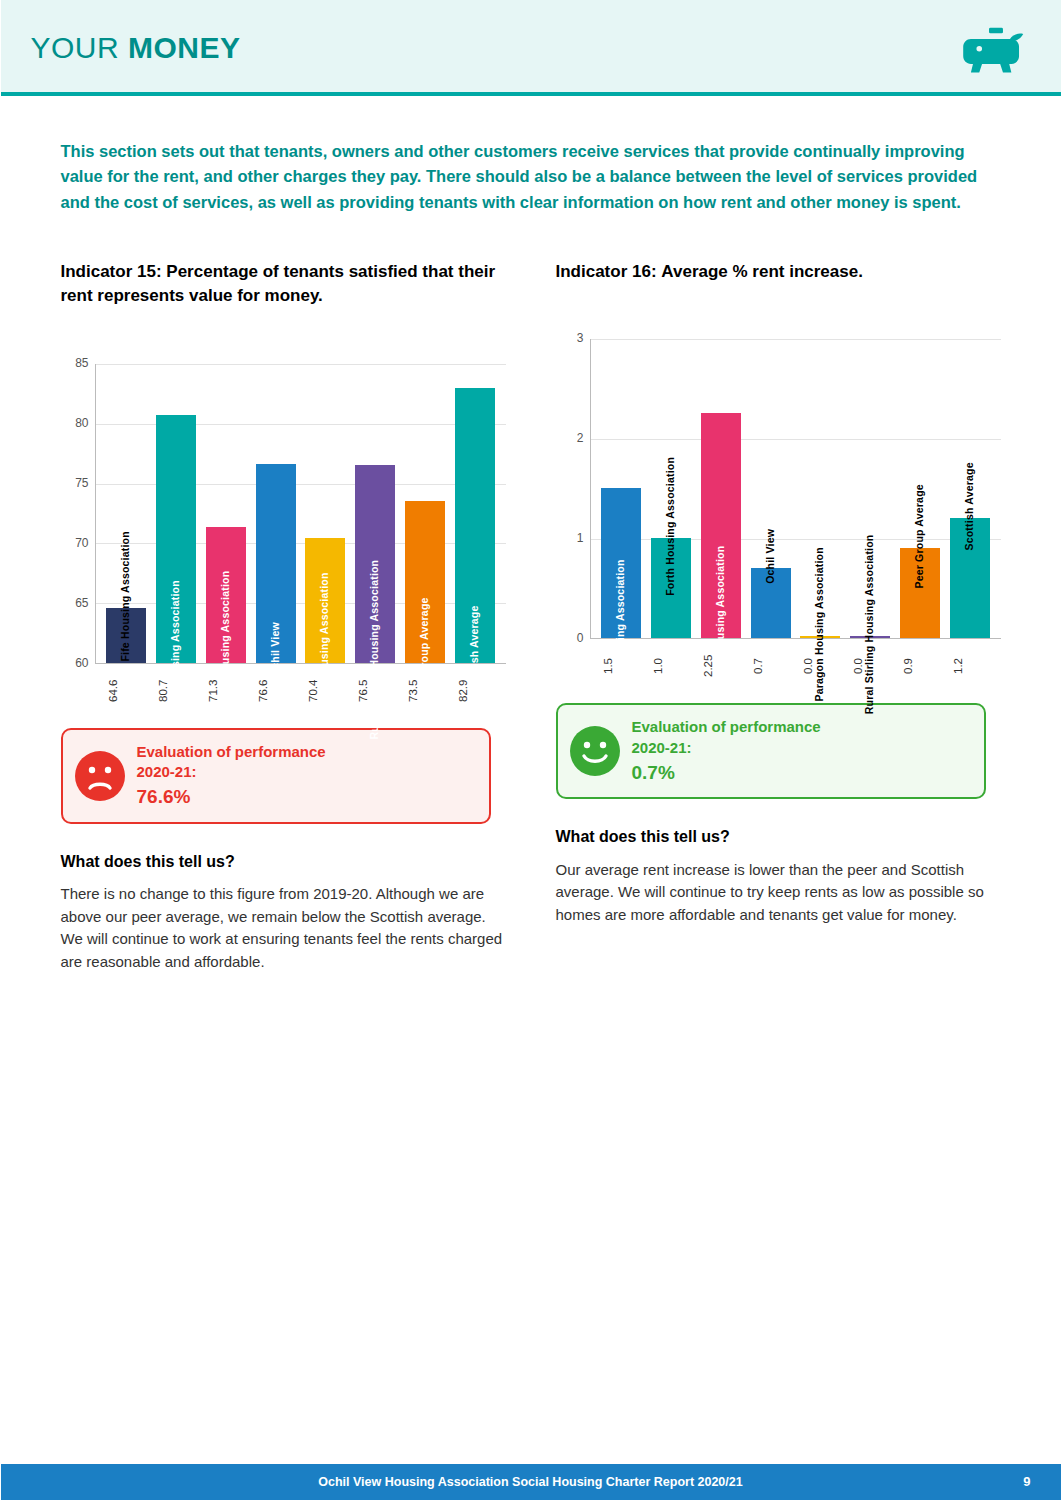YOUR MONEY
This section sets out that tenants, owners and other customers receive services that provide continually improving value for the rent, and other charges they pay. There should also be a balance between the level of services provided and the cost of services, as well as providing tenants with clear information on how rent and other money is spent.
Indicator 15: Percentage of tenants satisfied that their rent represents value for money.
85 80 75 70 65 60
Fife Housing Association
Forth Housing Association
Kingdom Housing Association
Ochil View
Paragon Housing Association
Rural Stirling Housing Association
Peer Group Average
Scottish Average
64.6
80.7
71.3
76.6
70.4
76.5
73.5
82.9
Evaluation of performance
2020-21: 76.6%
What does this tell us?
There is no change to this figure from 2019-20. Although we are above our peer average, we remain below the Scottish average. We will continue to work at ensuring tenants feel the rents charged are reasonable and affordable.
Indicator 16: Average % rent increase.
3 2 1 0
Fife Housing Association
Forth Housing Association
Kingdom Housing Association
Ochil View
Paragon Housing Association
Rural Stirling Housing Association
Peer Group Average
Scottish Average
1.5
1.0
2.25
0.7
0.0
0.0
0.9
1.2
Evaluation of performance
2020-21: 0.7%
What does this tell us?
Our average rent increase is lower than the peer and Scottish average. We will continue to try keep rents as low as possible so homes are more affordable and tenants get value for money.
Ochil View Housing Association Social Housing Charter Report 2020/21 9